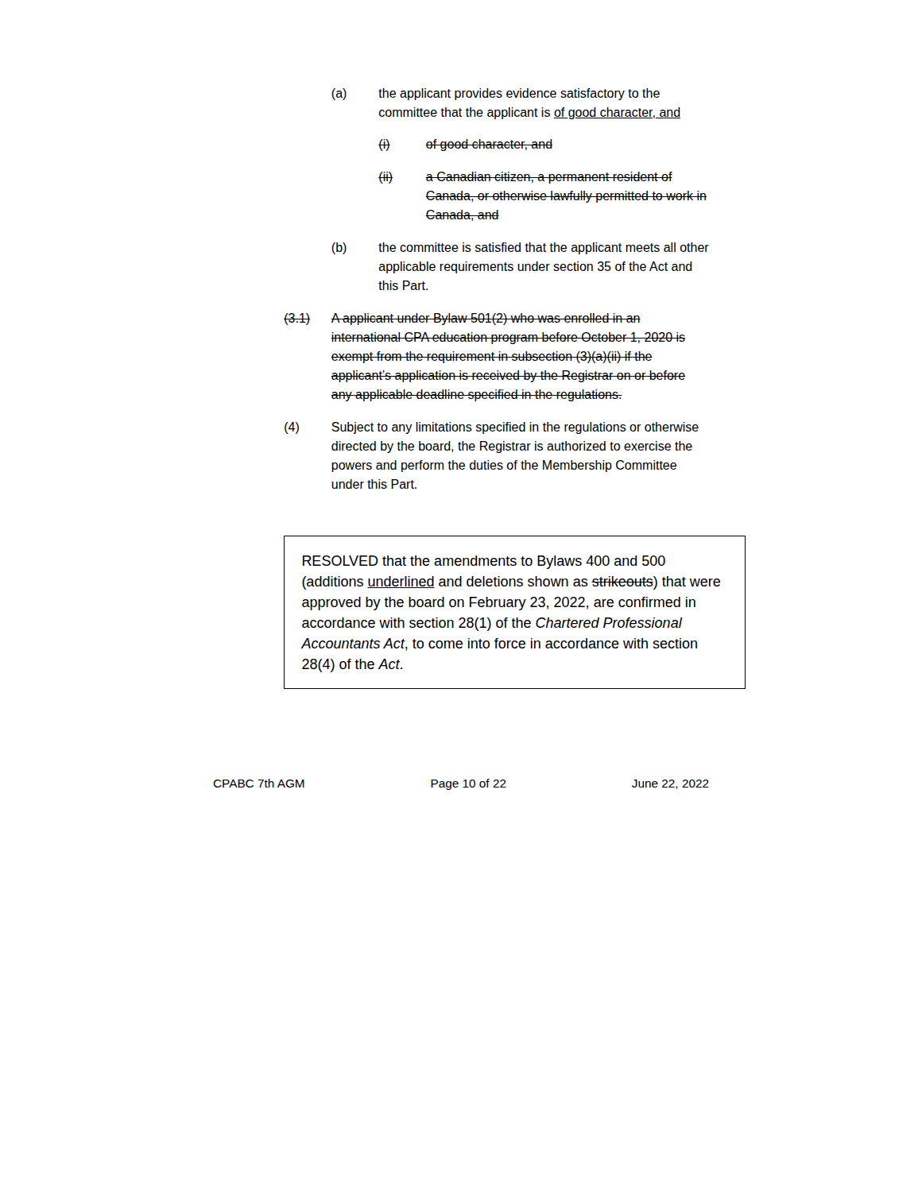(a)
the applicant provides evidence satisfactory to the committee that the applicant is of good character, and
(i)
of good character, and
(ii)
a Canadian citizen, a permanent resident of Canada, or otherwise lawfully permitted to work in Canada, and
(b)
the committee is satisfied that the applicant meets all other applicable requirements under section 35 of the Act and this Part.
(3.1)
A applicant under Bylaw 501(2) who was enrolled in an international CPA education program before October 1, 2020 is exempt from the requirement in subsection (3)(a)(ii) if the applicant’s application is received by the Registrar on or before any applicable deadline specified in the regulations.
(4)
Subject to any limitations specified in the regulations or otherwise directed by the board, the Registrar is authorized to exercise the powers and perform the duties of the Membership Committee under this Part.
RESOLVED that the amendments to Bylaws 400 and 500 (additions underlined and deletions shown as strikeouts) that were approved by the board on February 23, 2022, are confirmed in accordance with section 28(1) of the Chartered Professional Accountants Act, to come into force in accordance with section 28(4) of the Act.
CPABC 7th AGM Page 10 of 22 June 22, 2022